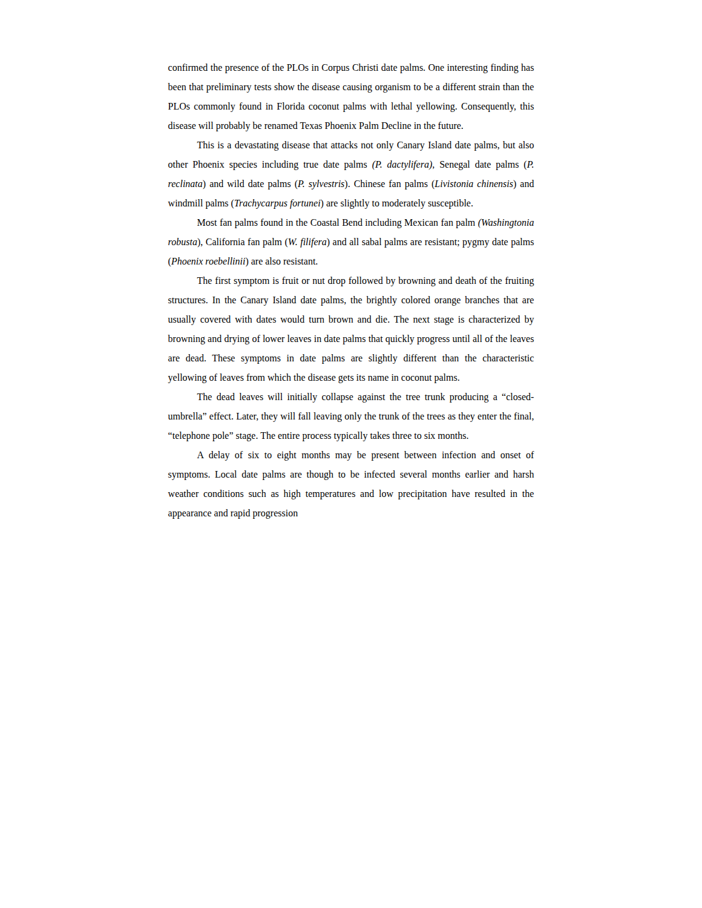confirmed the presence of the PLOs in Corpus Christi date palms. One interesting finding has been that preliminary tests show the disease causing organism to be a different strain than the PLOs commonly found in Florida coconut palms with lethal yellowing. Consequently, this disease will probably be renamed Texas Phoenix Palm Decline in the future.
This is a devastating disease that attacks not only Canary Island date palms, but also other Phoenix species including true date palms (P. dactylifera), Senegal date palms (P. reclinata) and wild date palms (P. sylvestris). Chinese fan palms (Livistonia chinensis) and windmill palms (Trachycarpus fortunei) are slightly to moderately susceptible.
Most fan palms found in the Coastal Bend including Mexican fan palm (Washingtonia robusta), California fan palm (W. filifera) and all sabal palms are resistant; pygmy date palms (Phoenix roebellinii) are also resistant.
The first symptom is fruit or nut drop followed by browning and death of the fruiting structures. In the Canary Island date palms, the brightly colored orange branches that are usually covered with dates would turn brown and die. The next stage is characterized by browning and drying of lower leaves in date palms that quickly progress until all of the leaves are dead. These symptoms in date palms are slightly different than the characteristic yellowing of leaves from which the disease gets its name in coconut palms.
The dead leaves will initially collapse against the tree trunk producing a “closed-umbrella” effect. Later, they will fall leaving only the trunk of the trees as they enter the final, “telephone pole” stage. The entire process typically takes three to six months.
A delay of six to eight months may be present between infection and onset of symptoms. Local date palms are though to be infected several months earlier and harsh weather conditions such as high temperatures and low precipitation have resulted in the appearance and rapid progression